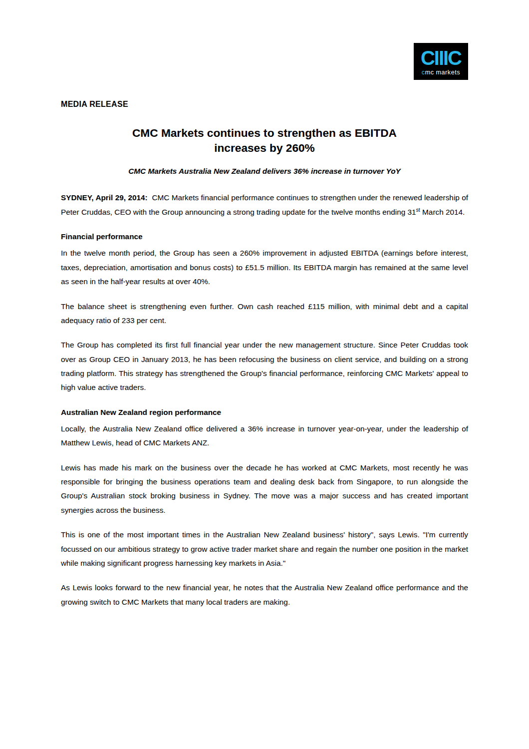CIIIC cmc markets
MEDIA RELEASE
CMC Markets continues to strengthen as EBITDA
increases by 260%
CMC Markets Australia New Zealand delivers 36% increase in turnover YoY
SYDNEY, April 29, 2014: CMC Markets financial performance continues to strengthen under the renewed leadership of Peter Cruddas, CEO with the Group announcing a strong trading update for the twelve months ending 31st March 2014.
Financial performance
In the twelve month period, the Group has seen a 260% improvement in adjusted EBITDA (earnings before interest, taxes, depreciation, amortisation and bonus costs) to £51.5 million. Its EBITDA margin has remained at the same level as seen in the half-year results at over 40%.
The balance sheet is strengthening even further. Own cash reached £115 million, with minimal debt and a capital adequacy ratio of 233 per cent.
The Group has completed its first full financial year under the new management structure. Since Peter Cruddas took over as Group CEO in January 2013, he has been refocusing the business on client service, and building on a strong trading platform. This strategy has strengthened the Group's financial performance, reinforcing CMC Markets' appeal to high value active traders.
Australian New Zealand region performance
Locally, the Australia New Zealand office delivered a 36% increase in turnover year-on-year, under the leadership of Matthew Lewis, head of CMC Markets ANZ.
Lewis has made his mark on the business over the decade he has worked at CMC Markets, most recently he was responsible for bringing the business operations team and dealing desk back from Singapore, to run alongside the Group's Australian stock broking business in Sydney. The move was a major success and has created important synergies across the business.
This is one of the most important times in the Australian New Zealand business' history", says Lewis. "I'm currently focussed on our ambitious strategy to grow active trader market share and regain the number one position in the market while making significant progress harnessing key markets in Asia."
As Lewis looks forward to the new financial year, he notes that the Australia New Zealand office performance and the growing switch to CMC Markets that many local traders are making.